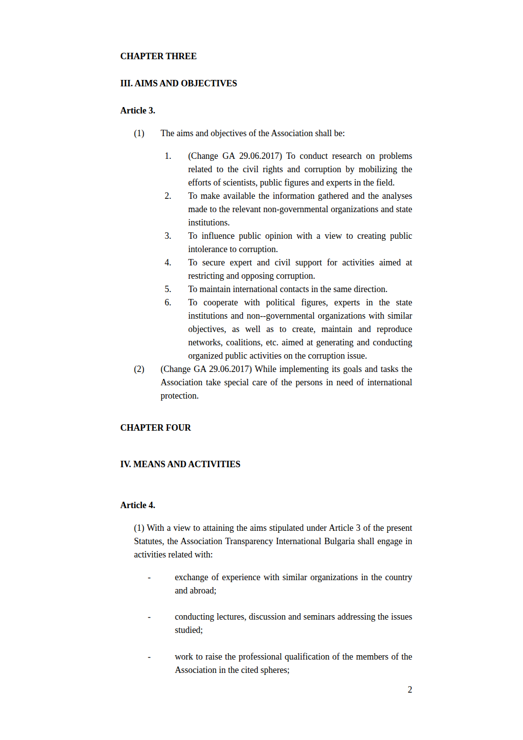CHAPTER THREE
III. AIMS AND OBJECTIVES
Article 3.
(1) The aims and objectives of the Association shall be:
1.(Change GA 29.06.2017) To conduct research on problems related to the civil rights and corruption by mobilizing the efforts of scientists, public figures and experts in the field.
2. To make available the information gathered and the analyses made to the relevant non-governmental organizations and state institutions.
3. To influence public opinion with a view to creating public intolerance to corruption.
4. To secure expert and civil support for activities aimed at restricting and opposing corruption.
5. To maintain international contacts in the same direction.
6. To cooperate with political figures, experts in the state institutions and non--governmental organizations with similar objectives, as well as to create, maintain and reproduce networks, coalitions, etc. aimed at generating and conducting organized public activities on the corruption issue.
(2) (Change GA 29.06.2017) While implementing its goals and tasks the Association take special care of the persons in need of international protection.
CHAPTER FOUR
IV. MEANS AND ACTIVITIES
Article 4.
(1) With a view to attaining the aims stipulated under Article 3 of the present Statutes, the Association Transparency International Bulgaria shall engage in activities related with:
-exchange of experience with similar organizations in the country and abroad;
-conducting lectures, discussion and seminars addressing the issues studied;
-work to raise the professional qualification of the members of the Association in the cited spheres;
2